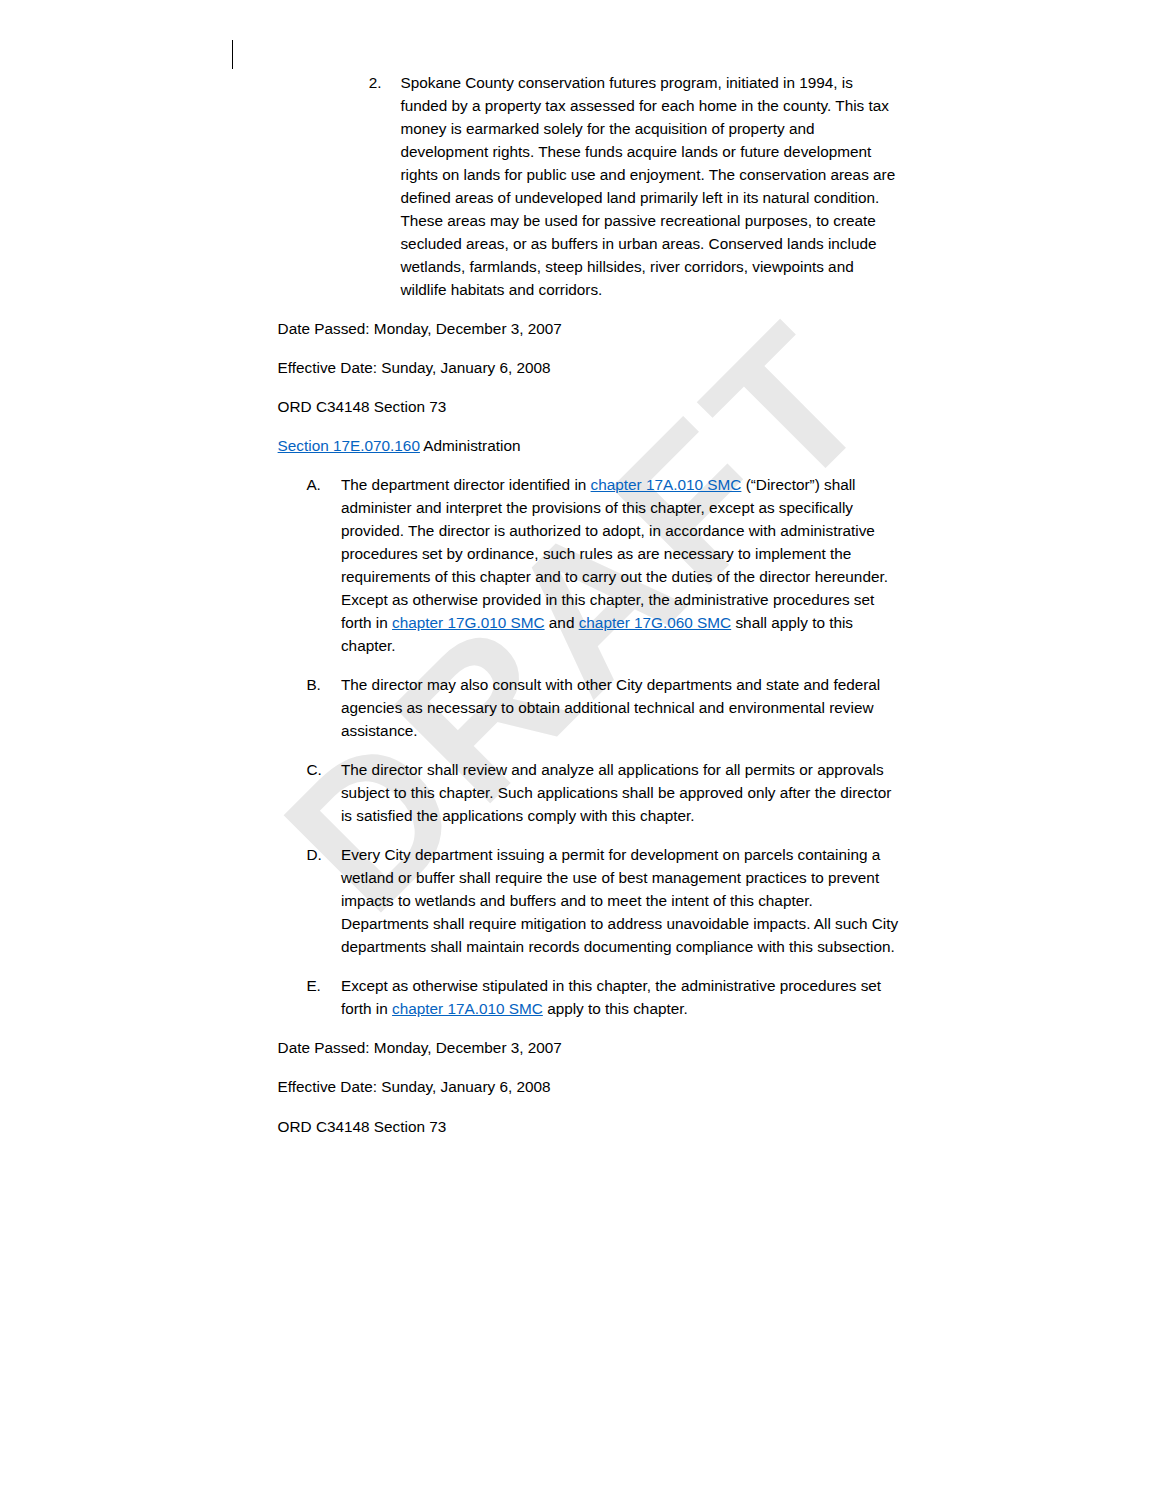DRAFT
2.
Spokane County conservation futures program, initiated in 1994, is funded by a property tax assessed for each home in the county. This tax money is earmarked solely for the acquisition of property and development rights. These funds acquire lands or future development rights on lands for public use and enjoyment. The conservation areas are defined areas of undeveloped land primarily left in its natural condition. These areas may be used for passive recreational purposes, to create secluded areas, or as buffers in urban areas. Conserved lands include wetlands, farmlands, steep hillsides, river corridors, viewpoints and wildlife habitats and corridors.
Date Passed: Monday, December 3, 2007
Effective Date: Sunday, January 6, 2008
ORD C34148 Section 73
Section 17E.070.160 Administration
A.
The department director identified in chapter 17A.010 SMC (“Director”) shall administer and interpret the provisions of this chapter, except as specifically provided. The director is authorized to adopt, in accordance with administrative procedures set by ordinance, such rules as are necessary to implement the requirements of this chapter and to carry out the duties of the director hereunder. Except as otherwise provided in this chapter, the administrative procedures set forth in chapter 17G.010 SMC and chapter 17G.060 SMC shall apply to this chapter.
B.
The director may also consult with other City departments and state and federal agencies as necessary to obtain additional technical and environmental review assistance.
C.
The director shall review and analyze all applications for all permits or approvals subject to this chapter. Such applications shall be approved only after the director is satisfied the applications comply with this chapter.
D.
Every City department issuing a permit for development on parcels containing a wetland or buffer shall require the use of best management practices to prevent impacts to wetlands and buffers and to meet the intent of this chapter. Departments shall require mitigation to address unavoidable impacts. All such City departments shall maintain records documenting compliance with this subsection.
E.
Except as otherwise stipulated in this chapter, the administrative procedures set forth in chapter 17A.010 SMC apply to this chapter.
Date Passed: Monday, December 3, 2007
Effective Date: Sunday, January 6, 2008
ORD C34148 Section 73